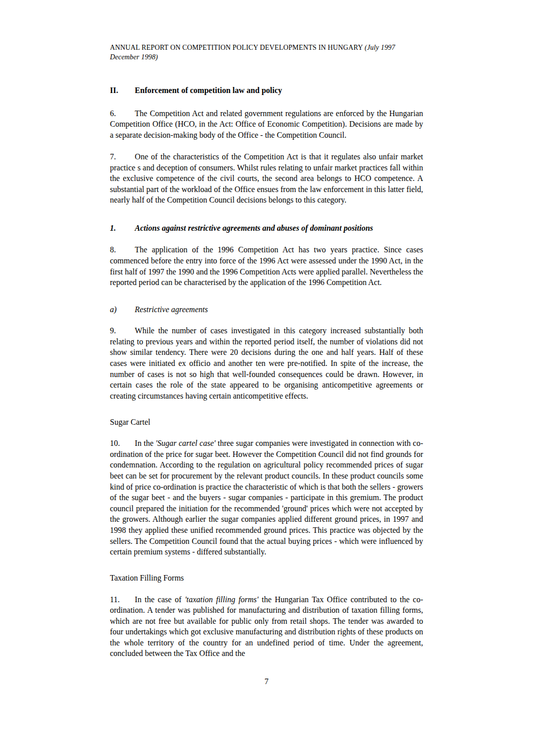ANNUAL REPORT ON COMPETITION POLICY DEVELOPMENTS IN HUNGARY (July 1997 December 1998)
II. Enforcement of competition law and policy
6. The Competition Act and related government regulations are enforced by the Hungarian Competition Office (HCO, in the Act: Office of Economic Competition). Decisions are made by a separate decision-making body of the Office - the Competition Council.
7. One of the characteristics of the Competition Act is that it regulates also unfair market practice s and deception of consumers. Whilst rules relating to unfair market practices fall within the exclusive competence of the civil courts, the second area belongs to HCO competence. A substantial part of the workload of the Office ensues from the law enforcement in this latter field, nearly half of the Competition Council decisions belongs to this category.
1. Actions against restrictive agreements and abuses of dominant positions
8. The application of the 1996 Competition Act has two years practice. Since cases commenced before the entry into force of the 1996 Act were assessed under the 1990 Act, in the first half of 1997 the 1990 and the 1996 Competition Acts were applied parallel. Nevertheless the reported period can be characterised by the application of the 1996 Competition Act.
a) Restrictive agreements
9. While the number of cases investigated in this category increased substantially both relating to previous years and within the reported period itself, the number of violations did not show similar tendency. There were 20 decisions during the one and half years. Half of these cases were initiated ex officio and another ten were pre-notified. In spite of the increase, the number of cases is not so high that well-founded consequences could be drawn. However, in certain cases the role of the state appeared to be organising anticompetitive agreements or creating circumstances having certain anticompetitive effects.
Sugar Cartel
10. In the 'Sugar cartel case' three sugar companies were investigated in connection with co-ordination of the price for sugar beet. However the Competition Council did not find grounds for condemnation. According to the regulation on agricultural policy recommended prices of sugar beet can be set for procurement by the relevant product councils. In these product councils some kind of price co-ordination is practice the characteristic of which is that both the sellers - growers of the sugar beet - and the buyers - sugar companies - participate in this gremium. The product council prepared the initiation for the recommended 'ground' prices which were not accepted by the growers. Although earlier the sugar companies applied different ground prices, in 1997 and 1998 they applied these unified recommended ground prices. This practice was objected by the sellers. The Competition Council found that the actual buying prices - which were influenced by certain premium systems - differed substantially.
Taxation Filling Forms
11. In the case of 'taxation filling forms' the Hungarian Tax Office contributed to the co-ordination. A tender was published for manufacturing and distribution of taxation filling forms, which are not free but available for public only from retail shops. The tender was awarded to four undertakings which got exclusive manufacturing and distribution rights of these products on the whole territory of the country for an undefined period of time. Under the agreement, concluded between the Tax Office and the
7